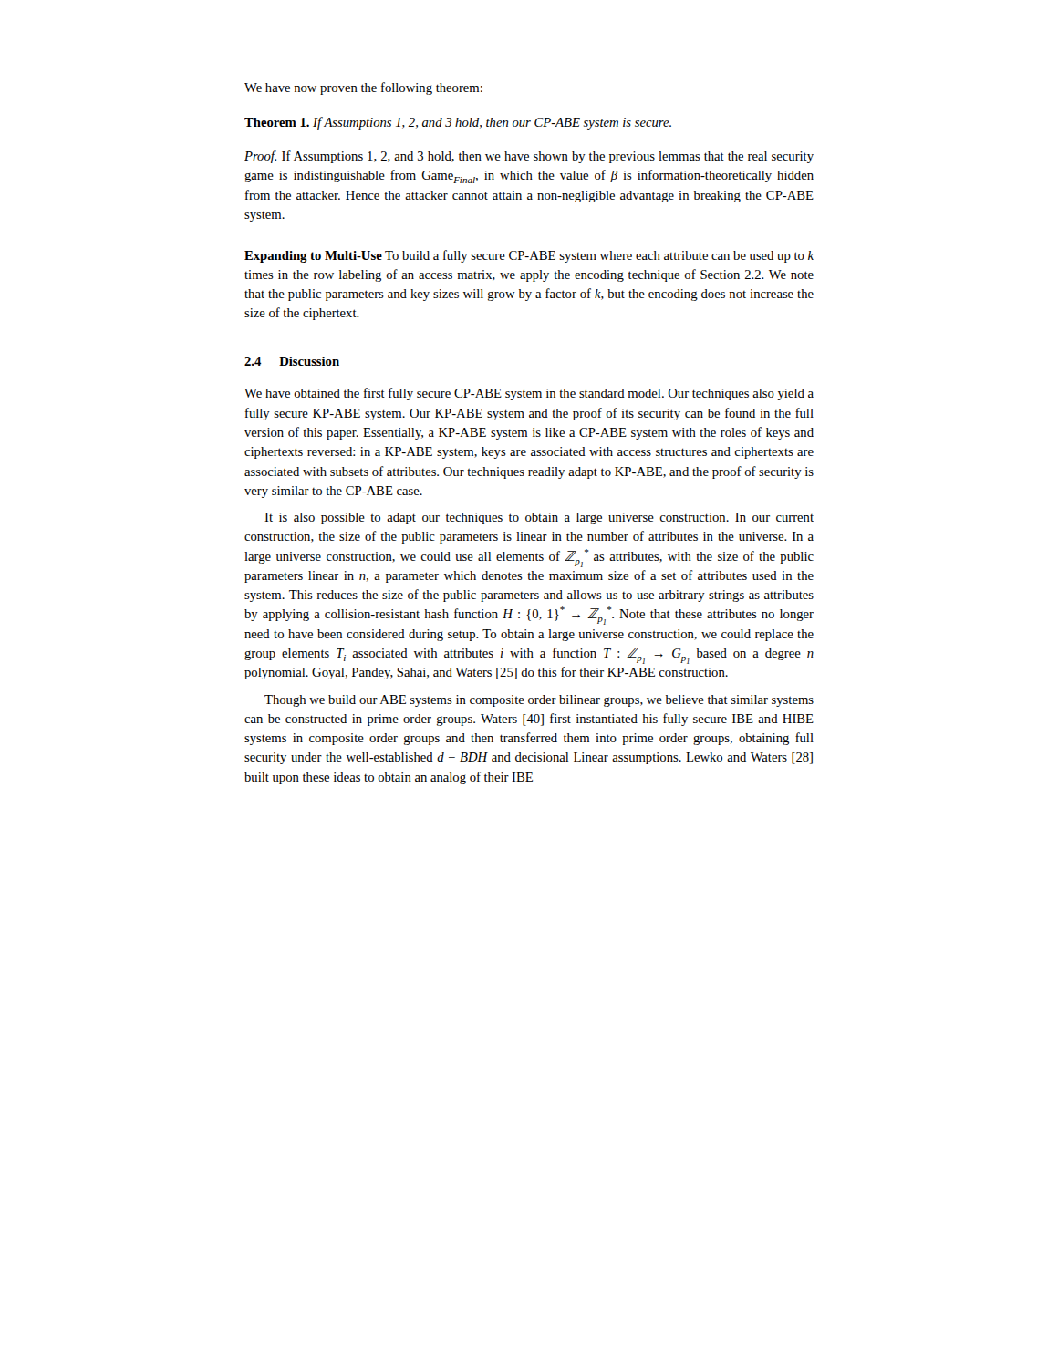We have now proven the following theorem:
Theorem 1. If Assumptions 1, 2, and 3 hold, then our CP-ABE system is secure.
Proof. If Assumptions 1, 2, and 3 hold, then we have shown by the previous lemmas that the real security game is indistinguishable from GameFinal, in which the value of β is information-theoretically hidden from the attacker. Hence the attacker cannot attain a non-negligible advantage in breaking the CP-ABE system.
Expanding to Multi-Use
To build a fully secure CP-ABE system where each attribute can be used up to k times in the row labeling of an access matrix, we apply the encoding technique of Section 2.2. We note that the public parameters and key sizes will grow by a factor of k, but the encoding does not increase the size of the ciphertext.
2.4 Discussion
We have obtained the first fully secure CP-ABE system in the standard model. Our techniques also yield a fully secure KP-ABE system. Our KP-ABE system and the proof of its security can be found in the full version of this paper. Essentially, a KP-ABE system is like a CP-ABE system with the roles of keys and ciphertexts reversed: in a KP-ABE system, keys are associated with access structures and ciphertexts are associated with subsets of attributes. Our techniques readily adapt to KP-ABE, and the proof of security is very similar to the CP-ABE case.
It is also possible to adapt our techniques to obtain a large universe construction. In our current construction, the size of the public parameters is linear in the number of attributes in the universe. In a large universe construction, we could use all elements of ℤp1* as attributes, with the size of the public parameters linear in n, a parameter which denotes the maximum size of a set of attributes used in the system. This reduces the size of the public parameters and allows us to use arbitrary strings as attributes by applying a collision-resistant hash function H : {0, 1}* → ℤp1*. Note that these attributes no longer need to have been considered during setup. To obtain a large universe construction, we could replace the group elements Ti associated with attributes i with a function T : ℤp1 → Gp1 based on a degree n polynomial. Goyal, Pandey, Sahai, and Waters [25] do this for their KP-ABE construction.
Though we build our ABE systems in composite order bilinear groups, we believe that similar systems can be constructed in prime order groups. Waters [40] first instantiated his fully secure IBE and HIBE systems in composite order groups and then transferred them into prime order groups, obtaining full security under the well-established d − BDH and decisional Linear assumptions. Lewko and Waters [28] built upon these ideas to obtain an analog of their IBE